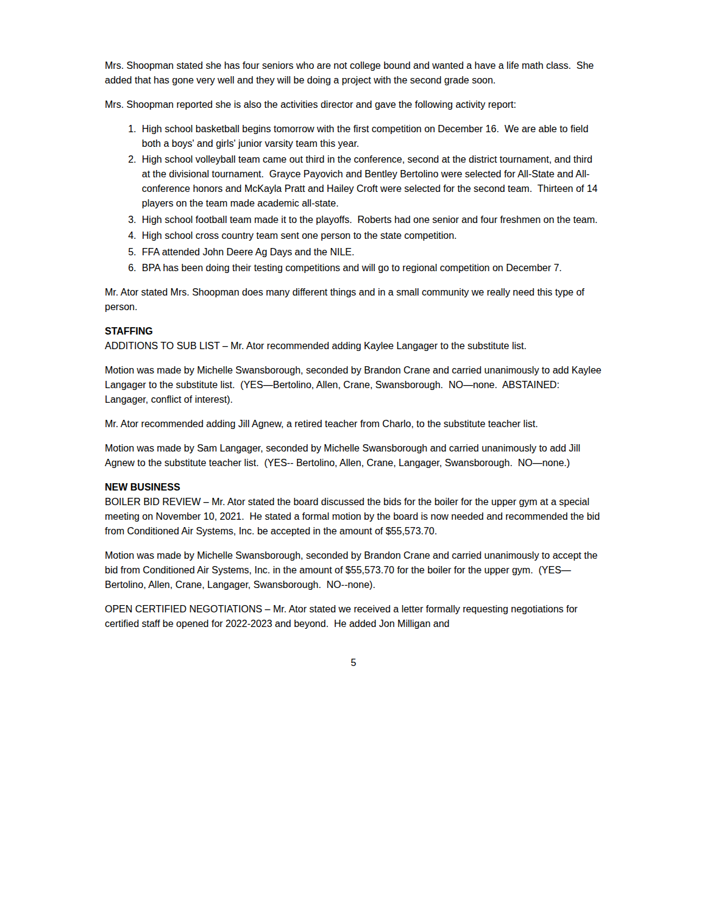Mrs. Shoopman stated she has four seniors who are not college bound and wanted a have a life math class. She added that has gone very well and they will be doing a project with the second grade soon.
Mrs. Shoopman reported she is also the activities director and gave the following activity report:
High school basketball begins tomorrow with the first competition on December 16. We are able to field both a boys' and girls' junior varsity team this year.
High school volleyball team came out third in the conference, second at the district tournament, and third at the divisional tournament. Grayce Payovich and Bentley Bertolino were selected for All-State and All-conference honors and McKayla Pratt and Hailey Croft were selected for the second team. Thirteen of 14 players on the team made academic all-state.
High school football team made it to the playoffs. Roberts had one senior and four freshmen on the team.
High school cross country team sent one person to the state competition.
FFA attended John Deere Ag Days and the NILE.
BPA has been doing their testing competitions and will go to regional competition on December 7.
Mr. Ator stated Mrs. Shoopman does many different things and in a small community we really need this type of person.
Staffing
ADDITIONS TO SUB LIST – Mr. Ator recommended adding Kaylee Langager to the substitute list.
Motion was made by Michelle Swansborough, seconded by Brandon Crane and carried unanimously to add Kaylee Langager to the substitute list. (YES—Bertolino, Allen, Crane, Swansborough. NO—none. ABSTAINED: Langager, conflict of interest).
Mr. Ator recommended adding Jill Agnew, a retired teacher from Charlo, to the substitute teacher list.
Motion was made by Sam Langager, seconded by Michelle Swansborough and carried unanimously to add Jill Agnew to the substitute teacher list. (YES-- Bertolino, Allen, Crane, Langager, Swansborough. NO—none.)
New Business
BOILER BID REVIEW – Mr. Ator stated the board discussed the bids for the boiler for the upper gym at a special meeting on November 10, 2021. He stated a formal motion by the board is now needed and recommended the bid from Conditioned Air Systems, Inc. be accepted in the amount of $55,573.70.
Motion was made by Michelle Swansborough, seconded by Brandon Crane and carried unanimously to accept the bid from Conditioned Air Systems, Inc. in the amount of $55,573.70 for the boiler for the upper gym. (YES—Bertolino, Allen, Crane, Langager, Swansborough. NO--none).
OPEN CERTIFIED NEGOTIATIONS – Mr. Ator stated we received a letter formally requesting negotiations for certified staff be opened for 2022-2023 and beyond. He added Jon Milligan and
5